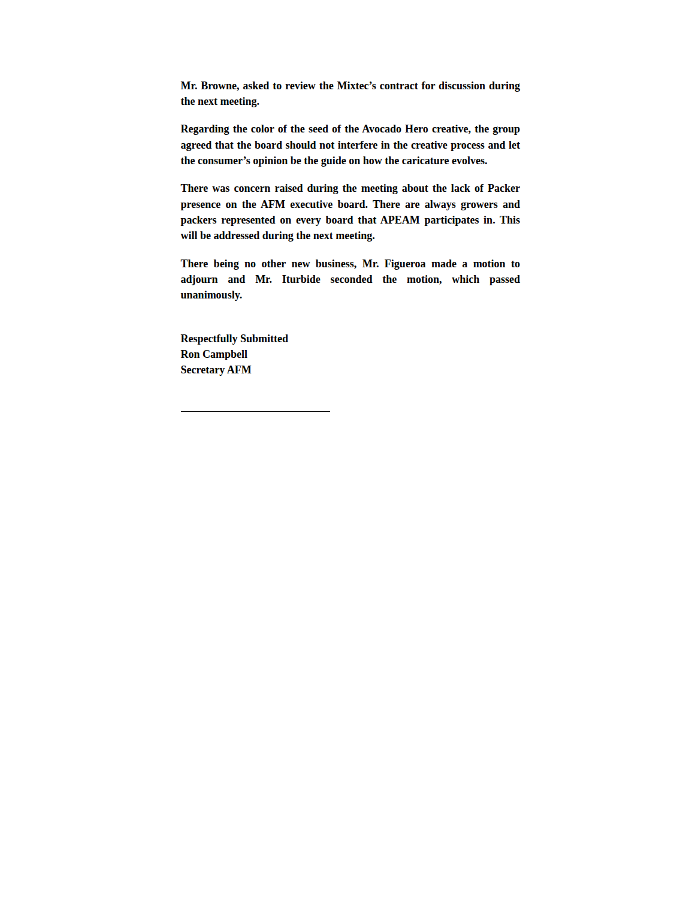Mr. Browne, asked to review the Mixtec’s contract for discussion during the next meeting.
Regarding the color of the seed of the Avocado Hero creative, the group agreed that the board should not interfere in the creative process and let the consumer’s opinion be the guide on how the caricature evolves.
There was concern raised during the meeting about the lack of Packer presence on the AFM executive board. There are always growers and packers represented on every board that APEAM participates in. This will be addressed during the next meeting.
There being no other new business, Mr. Figueroa made a motion to adjourn and Mr. Iturbide seconded the motion, which passed unanimously.
Respectfully Submitted Ron Campbell Secretary AFM